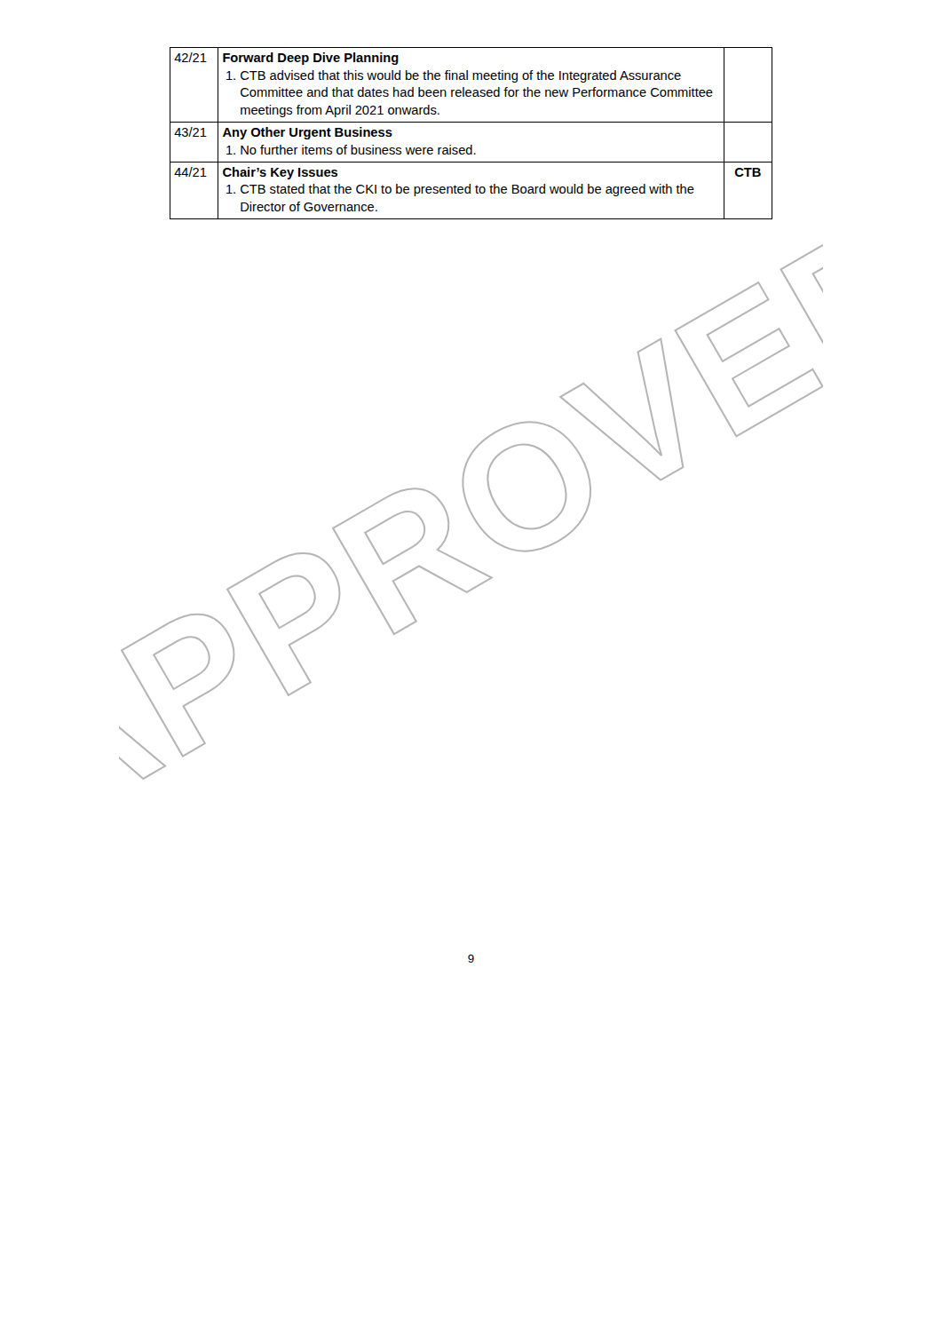| 42/21 | Forward Deep Dive Planning CTB advised that this would be the final meeting of the Integrated Assurance Committee and that dates had been released for the new Performance Committee meetings from April 2021 onwards. | |
| 43/21 | Any Other Urgent Business No further items of business were raised. | |
| 44/21 | Chair’s Key Issues CTB stated that the CKI to be presented to the Board would be agreed with the Director of Governance. | CTB |
APPROVED
9